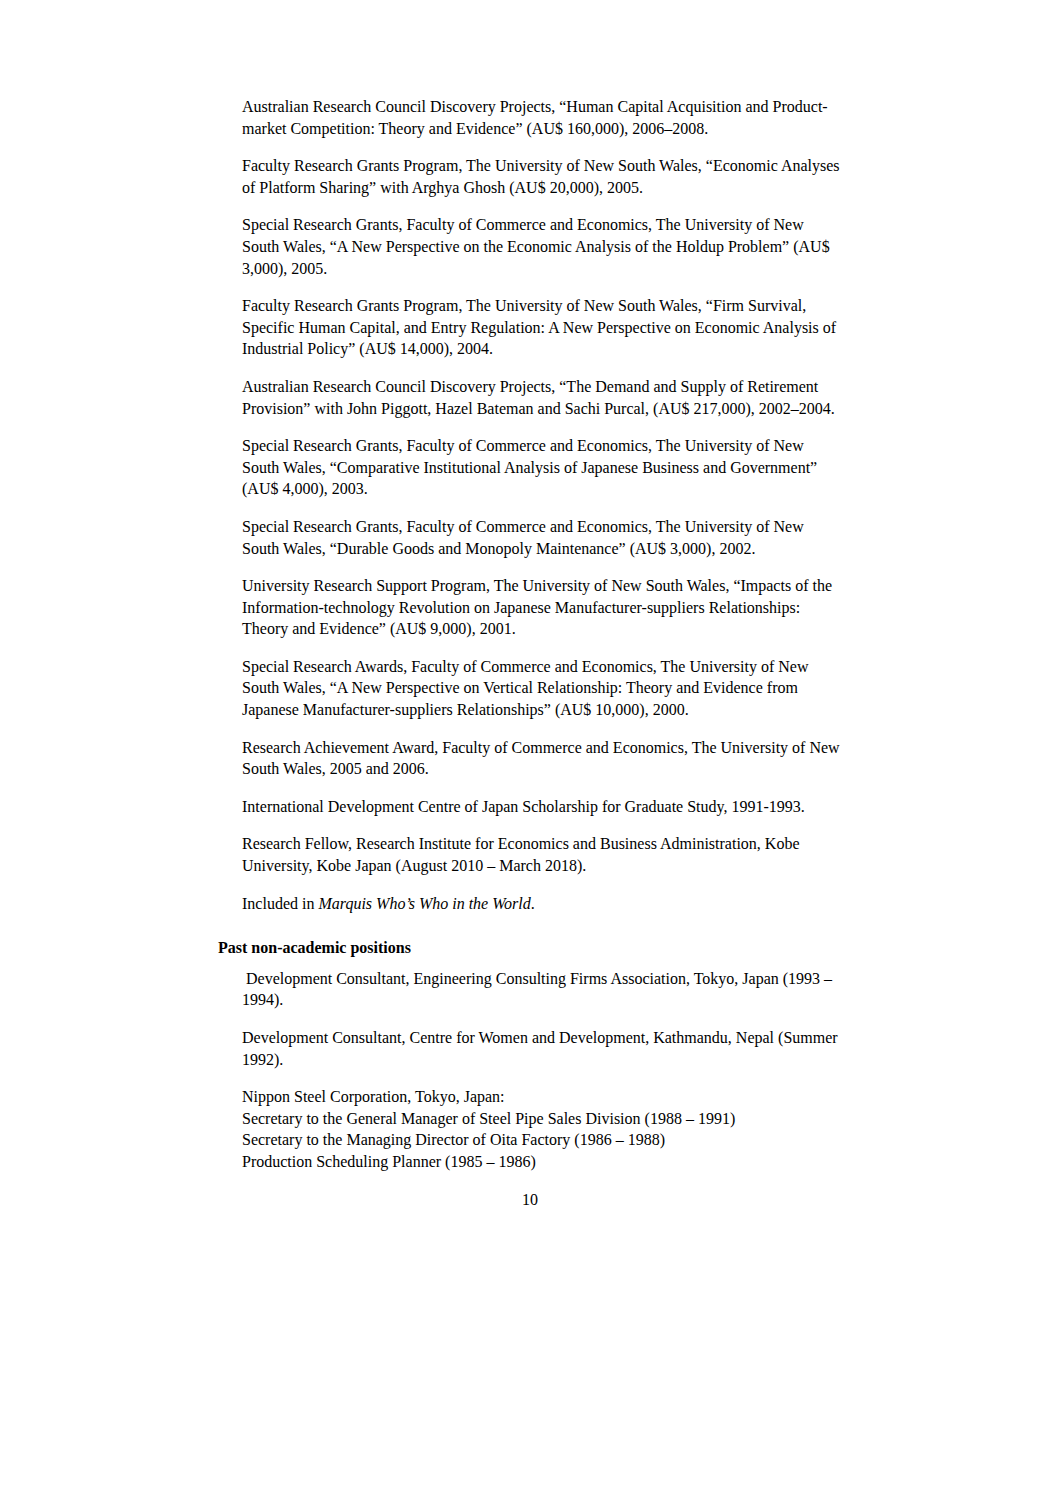Australian Research Council Discovery Projects, “Human Capital Acquisition and Product-market Competition: Theory and Evidence” (AU$ 160,000), 2006–2008.
Faculty Research Grants Program, The University of New South Wales, “Economic Analyses of Platform Sharing” with Arghya Ghosh (AU$ 20,000), 2005.
Special Research Grants, Faculty of Commerce and Economics, The University of New South Wales, “A New Perspective on the Economic Analysis of the Holdup Problem” (AU$ 3,000), 2005.
Faculty Research Grants Program, The University of New South Wales, “Firm Survival, Specific Human Capital, and Entry Regulation: A New Perspective on Economic Analysis of Industrial Policy” (AU$ 14,000), 2004.
Australian Research Council Discovery Projects, “The Demand and Supply of Retirement Provision” with John Piggott, Hazel Bateman and Sachi Purcal, (AU$ 217,000), 2002–2004.
Special Research Grants, Faculty of Commerce and Economics, The University of New South Wales, “Comparative Institutional Analysis of Japanese Business and Government” (AU$ 4,000), 2003.
Special Research Grants, Faculty of Commerce and Economics, The University of New South Wales, “Durable Goods and Monopoly Maintenance” (AU$ 3,000), 2002.
University Research Support Program, The University of New South Wales, “Impacts of the Information-technology Revolution on Japanese Manufacturer-suppliers Relationships: Theory and Evidence” (AU$ 9,000), 2001.
Special Research Awards, Faculty of Commerce and Economics, The University of New South Wales, “A New Perspective on Vertical Relationship: Theory and Evidence from Japanese Manufacturer-suppliers Relationships” (AU$ 10,000), 2000.
Research Achievement Award, Faculty of Commerce and Economics, The University of New South Wales, 2005 and 2006.
International Development Centre of Japan Scholarship for Graduate Study, 1991-1993.
Research Fellow, Research Institute for Economics and Business Administration, Kobe University, Kobe Japan (August 2010 – March 2018).
Included in Marquis Who’s Who in the World.
Past non-academic positions
Development Consultant, Engineering Consulting Firms Association, Tokyo, Japan (1993 – 1994).
Development Consultant, Centre for Women and Development, Kathmandu, Nepal (Summer 1992).
Nippon Steel Corporation, Tokyo, Japan:
Secretary to the General Manager of Steel Pipe Sales Division (1988 – 1991)
Secretary to the Managing Director of Oita Factory (1986 – 1988)
Production Scheduling Planner (1985 – 1986)
10